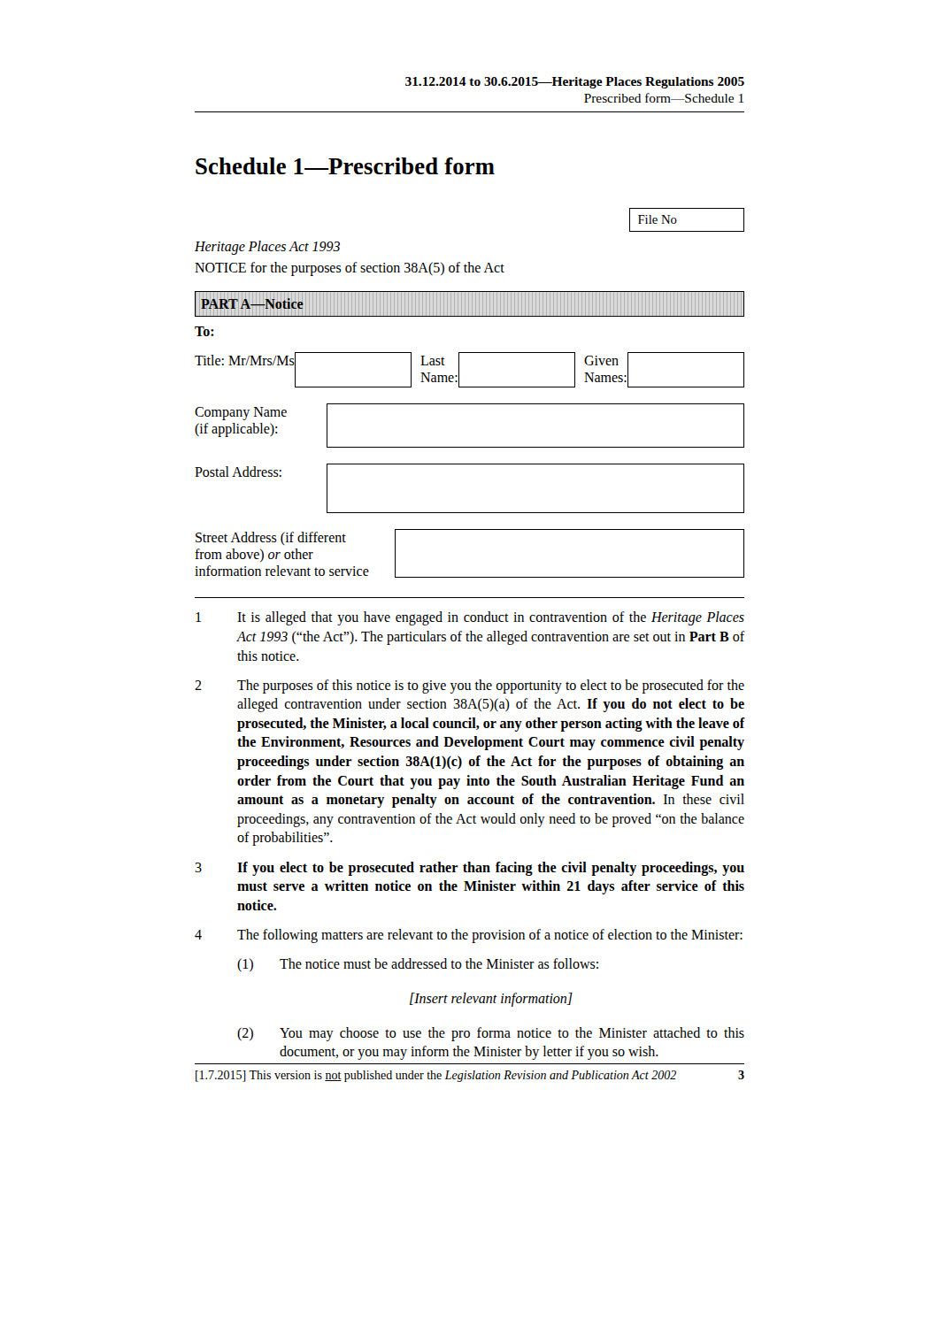31.12.2014 to 30.6.2015—Heritage Places Regulations 2005
Prescribed form—Schedule 1
Schedule 1—Prescribed form
File No
Heritage Places Act 1993
NOTICE for the purposes of section 38A(5) of the Act
PART A—Notice
To:
| Title: Mr/Mrs/Ms | | Last Name: | | Given Names: | |
| Company Name (if applicable): | |
| Postal Address: | |
| Street Address (if different from above) or other information relevant to service | |
1 It is alleged that you have engaged in conduct in contravention of the Heritage Places Act 1993 (“the Act”). The particulars of the alleged contravention are set out in Part B of this notice.
2 The purposes of this notice is to give you the opportunity to elect to be prosecuted for the alleged contravention under section 38A(5)(a) of the Act. If you do not elect to be prosecuted, the Minister, a local council, or any other person acting with the leave of the Environment, Resources and Development Court may commence civil penalty proceedings under section 38A(1)(c) of the Act for the purposes of obtaining an order from the Court that you pay into the South Australian Heritage Fund an amount as a monetary penalty on account of the contravention. In these civil proceedings, any contravention of the Act would only need to be proved “on the balance of probabilities”.
3 If you elect to be prosecuted rather than facing the civil penalty proceedings, you must serve a written notice on the Minister within 21 days after service of this notice.
4 The following matters are relevant to the provision of a notice of election to the Minister: (1) The notice must be addressed to the Minister as follows:
[Insert relevant information]
(2) You may choose to use the pro forma notice to the Minister attached to this document, or you may inform the Minister by letter if you so wish.
[1.7.2015] This version is not published under the Legislation Revision and Publication Act 2002
3